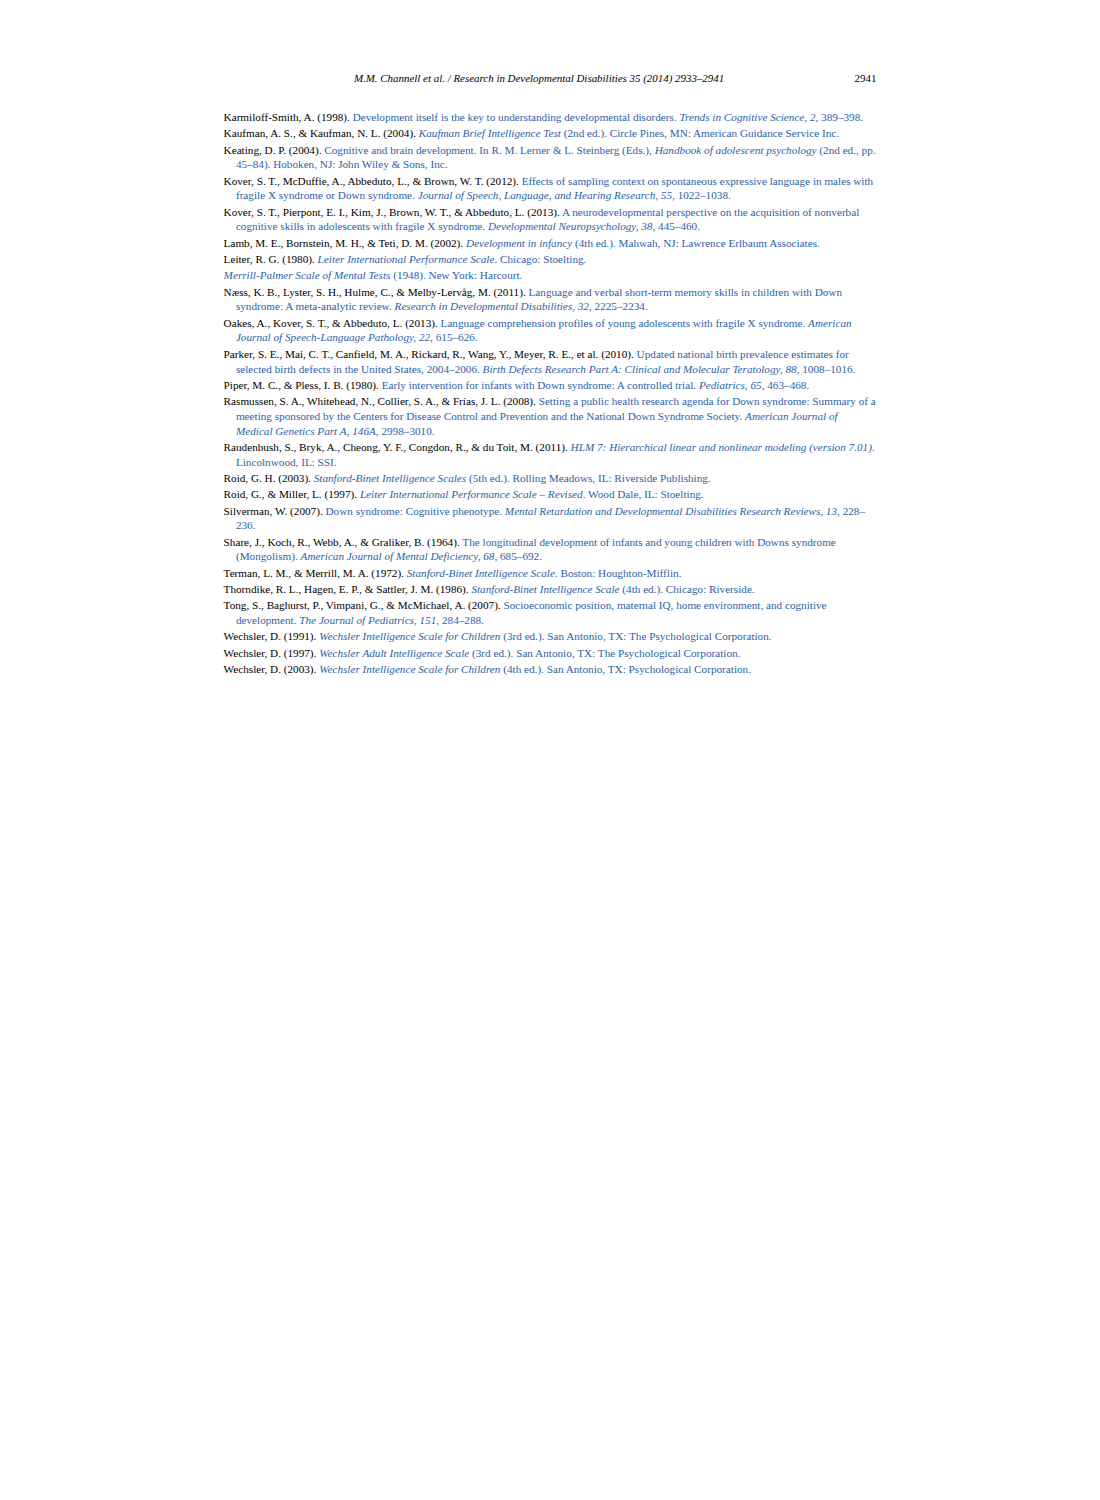M.M. Channell et al. / Research in Developmental Disabilities 35 (2014) 2933–2941 2941
Karmiloff-Smith, A. (1998). Development itself is the key to understanding developmental disorders. Trends in Cognitive Science, 2, 389–398.
Kaufman, A. S., & Kaufman, N. L. (2004). Kaufman Brief Intelligence Test (2nd ed.). Circle Pines, MN: American Guidance Service Inc.
Keating, D. P. (2004). Cognitive and brain development. In R. M. Lerner & L. Steinberg (Eds.), Handbook of adolescent psychology (2nd ed., pp. 45–84). Hoboken, NJ: John Wiley & Sons, Inc.
Kover, S. T., McDuffie, A., Abbeduto, L., & Brown, W. T. (2012). Effects of sampling context on spontaneous expressive language in males with fragile X syndrome or Down syndrome. Journal of Speech, Language, and Hearing Research, 55, 1022–1038.
Kover, S. T., Pierpont, E. I., Kim, J., Brown, W. T., & Abbeduto, L. (2013). A neurodevelopmental perspective on the acquisition of nonverbal cognitive skills in adolescents with fragile X syndrome. Developmental Neuropsychology, 38, 445–460.
Lamb, M. E., Bornstein, M. H., & Teti, D. M. (2002). Development in infancy (4th ed.). Mahwah, NJ: Lawrence Erlbaum Associates.
Leiter, R. G. (1980). Leiter International Performance Scale. Chicago: Stoelting.
Merrill-Palmer Scale of Mental Tests (1948). New York: Harcourt.
Næss, K. B., Lyster, S. H., Hulme, C., & Melby-Lervåg, M. (2011). Language and verbal short-term memory skills in children with Down syndrome: A meta-analytic review. Research in Developmental Disabilities, 32, 2225–2234.
Oakes, A., Kover, S. T., & Abbeduto, L. (2013). Language comprehension profiles of young adolescents with fragile X syndrome. American Journal of Speech-Language Pathology, 22, 615–626.
Parker, S. E., Mai, C. T., Canfield, M. A., Rickard, R., Wang, Y., Meyer, R. E., et al. (2010). Updated national birth prevalence estimates for selected birth defects in the United States, 2004–2006. Birth Defects Research Part A: Clinical and Molecular Teratology, 88, 1008–1016.
Piper, M. C., & Pless, I. B. (1980). Early intervention for infants with Down syndrome: A controlled trial. Pediatrics, 65, 463–468.
Rasmussen, S. A., Whitehead, N., Collier, S. A., & Frías, J. L. (2008). Setting a public health research agenda for Down syndrome: Summary of a meeting sponsored by the Centers for Disease Control and Prevention and the National Down Syndrome Society. American Journal of Medical Genetics Part A, 146A, 2998–3010.
Raudenbush, S., Bryk, A., Cheong, Y. F., Congdon, R., & du Toit, M. (2011). HLM 7: Hierarchical linear and nonlinear modeling (version 7.01). Lincolnwood, IL: SSI.
Roid, G. H. (2003). Stanford-Binet Intelligence Scales (5th ed.). Rolling Meadows, IL: Riverside Publishing.
Roid, G., & Miller, L. (1997). Leiter International Performance Scale – Revised. Wood Dale, IL: Stoelting.
Silverman, W. (2007). Down syndrome: Cognitive phenotype. Mental Retardation and Developmental Disabilities Research Reviews, 13, 228–236.
Share, J., Koch, R., Webb, A., & Graliker, B. (1964). The longitudinal development of infants and young children with Downs syndrome (Mongolism). American Journal of Mental Deficiency, 68, 685–692.
Terman, L. M., & Merrill, M. A. (1972). Stanford-Binet Intelligence Scale. Boston: Houghton-Mifflin.
Thorndike, R. L., Hagen, E. P., & Sattler, J. M. (1986). Stanford-Binet Intelligence Scale (4th ed.). Chicago: Riverside.
Tong, S., Baghurst, P., Vimpani, G., & McMichael, A. (2007). Socioeconomic position, maternal IQ, home environment, and cognitive development. The Journal of Pediatrics, 151, 284–288.
Wechsler, D. (1991). Wechsler Intelligence Scale for Children (3rd ed.). San Antonio, TX: The Psychological Corporation.
Wechsler, D. (1997). Wechsler Adult Intelligence Scale (3rd ed.). San Antonio, TX: The Psychological Corporation.
Wechsler, D. (2003). Wechsler Intelligence Scale for Children (4th ed.). San Antonio, TX: Psychological Corporation.